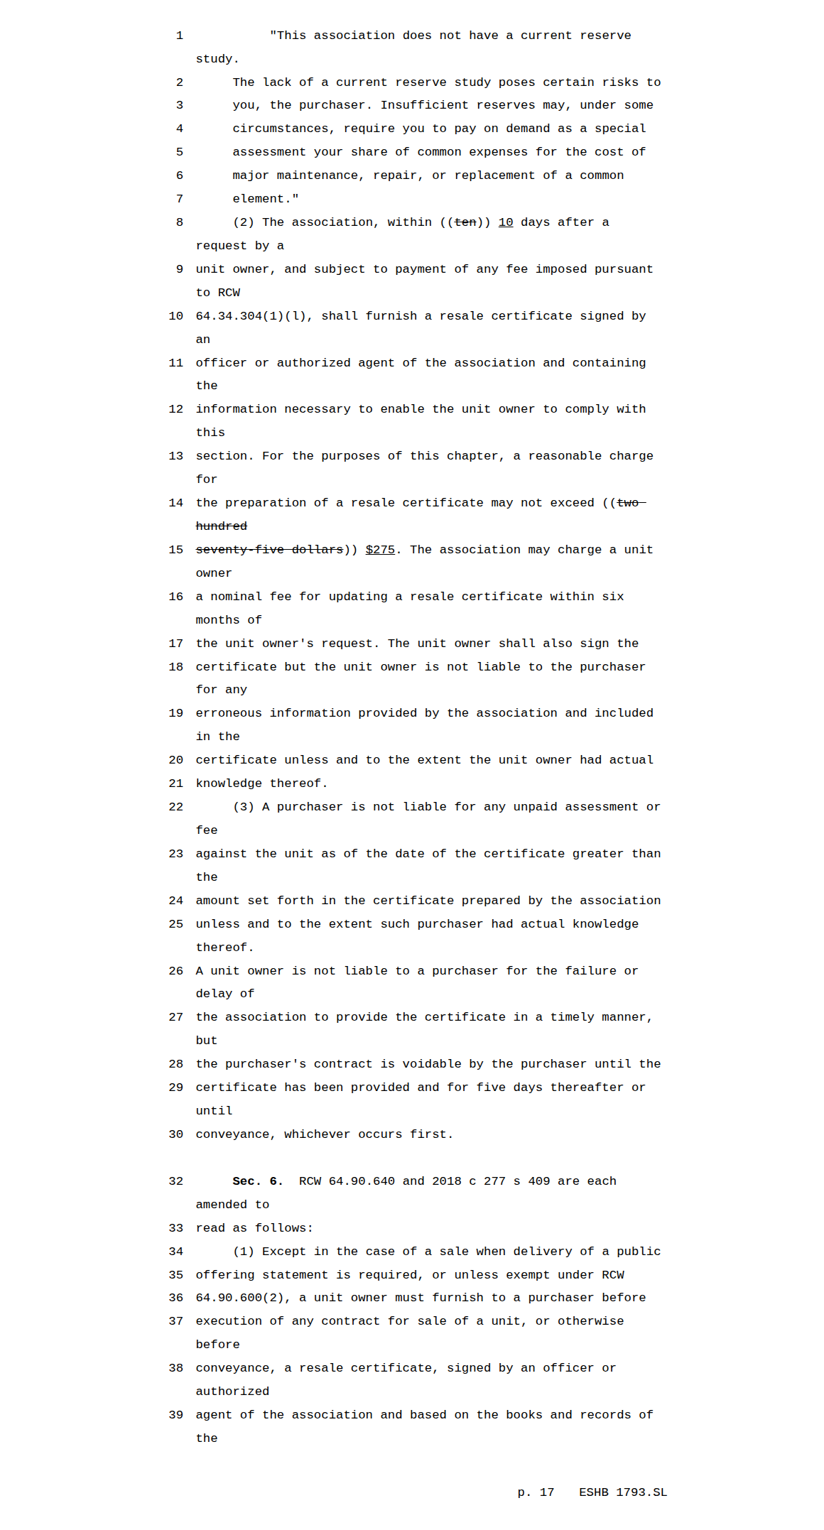"This association does not have a current reserve study.
The lack of a current reserve study poses certain risks to
you, the purchaser. Insufficient reserves may, under some
circumstances, require you to pay on demand as a special
assessment your share of common expenses for the cost of
major maintenance, repair, or replacement of a common
element."
(2) The association, within ((ten)) 10 days after a request by a
unit owner, and subject to payment of any fee imposed pursuant to RCW
64.34.304(1)(l), shall furnish a resale certificate signed by an
officer or authorized agent of the association and containing the
information necessary to enable the unit owner to comply with this
section. For the purposes of this chapter, a reasonable charge for
the preparation of a resale certificate may not exceed ((two hundred
seventy-five dollars)) $275. The association may charge a unit owner
a nominal fee for updating a resale certificate within six months of
the unit owner's request. The unit owner shall also sign the
certificate but the unit owner is not liable to the purchaser for any
erroneous information provided by the association and included in the
certificate unless and to the extent the unit owner had actual
knowledge thereof.
(3) A purchaser is not liable for any unpaid assessment or fee
against the unit as of the date of the certificate greater than the
amount set forth in the certificate prepared by the association
unless and to the extent such purchaser had actual knowledge thereof.
A unit owner is not liable to a purchaser for the failure or delay of
the association to provide the certificate in a timely manner, but
the purchaser's contract is voidable by the purchaser until the
certificate has been provided and for five days thereafter or until
conveyance, whichever occurs first.
Sec. 6. RCW 64.90.640 and 2018 c 277 s 409 are each amended to
read as follows:
(1) Except in the case of a sale when delivery of a public
offering statement is required, or unless exempt under RCW
64.90.600(2), a unit owner must furnish to a purchaser before
execution of any contract for sale of a unit, or otherwise before
conveyance, a resale certificate, signed by an officer or authorized
agent of the association and based on the books and records of the
p. 17 ESHB 1793.SL